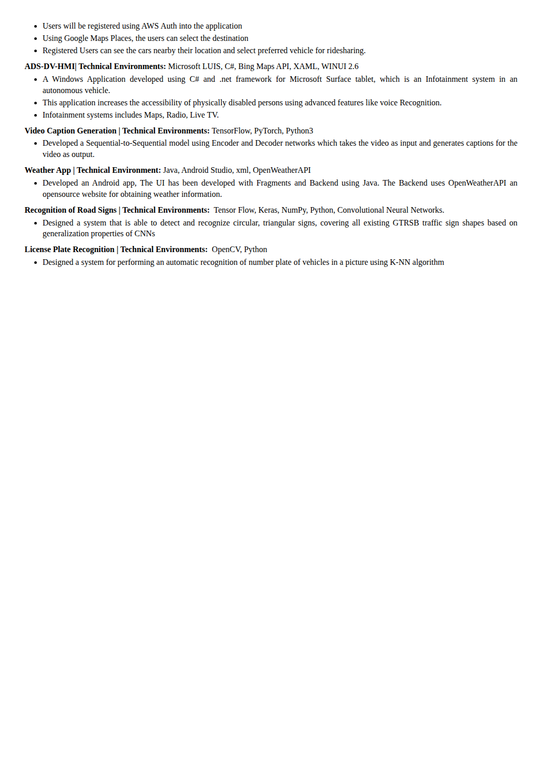Users will be registered using AWS Auth into the application
Using Google Maps Places, the users can select the destination
Registered Users can see the cars nearby their location and select preferred vehicle for ridesharing.
ADS-DV-HMI| Technical Environments: Microsoft LUIS, C#, Bing Maps API, XAML, WINUI 2.6
A Windows Application developed using C# and .net framework for Microsoft Surface tablet, which is an Infotainment system in an autonomous vehicle.
This application increases the accessibility of physically disabled persons using advanced features like voice Recognition.
Infotainment systems includes Maps, Radio, Live TV.
Video Caption Generation | Technical Environments: TensorFlow, PyTorch, Python3
Developed a Sequential-to-Sequential model using Encoder and Decoder networks which takes the video as input and generates captions for the video as output.
Weather App | Technical Environment: Java, Android Studio, xml, OpenWeatherAPI
Developed an Android app, The UI has been developed with Fragments and Backend using Java. The Backend uses OpenWeatherAPI an opensource website for obtaining weather information.
Recognition of Road Signs | Technical Environments: Tensor Flow, Keras, NumPy, Python, Convolutional Neural Networks.
Designed a system that is able to detect and recognize circular, triangular signs, covering all existing GTRSB traffic sign shapes based on generalization properties of CNNs
License Plate Recognition | Technical Environments: OpenCV, Python
Designed a system for performing an automatic recognition of number plate of vehicles in a picture using K-NN algorithm